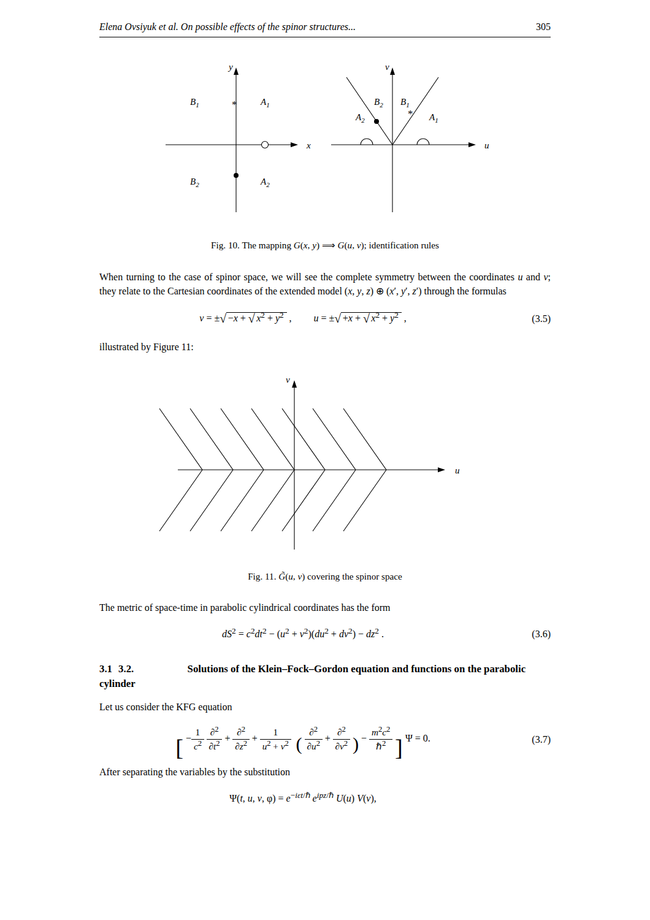Elena Ovsiyuk et al. On possible effects of the spinor structures... 305
y x B1 A1 B2 A2 * v u A2 B2 B1 A1 *
Fig. 10. The mapping G(x, y) ⟹ G(u, v); identification rules
When turning to the case of spinor space, we will see the complete symmetry between the coordinates u and v; they relate to the Cartesian coordinates of the extended model (x, y, z) ⊕ (x′, y′, z′) through the formulas
v = ±√−x + √x2 + y2 , u = ±√+x + √x2 + y2 ,
(3.5)
illustrated by Figure 11:
v u
Fig. 11. G̃(u, v) covering the spinor space
The metric of space-time in parabolic cylindrical coordinates has the form
dS2 = c2dt2 − (u2 + v2)(du2 + dv2) − dz2 .
(3.6)
3.13.2. Solutions of the Klein–Fock–Gordon equation and functions on the parabolic cylinder
Let us consider the KFG equation
[ −1 c2 ∂2∂t2 + ∂2∂z2 + 1 u2 + v2 ( ∂2∂u2 + ∂2∂v2 ) − m2c2 ℏ2 ] Ψ = 0.
(3.7)
After separating the variables by the substitution
Ψ(t, u, v, φ) = e−iεt/ℏ eipz/ℏ U(u) V(v),